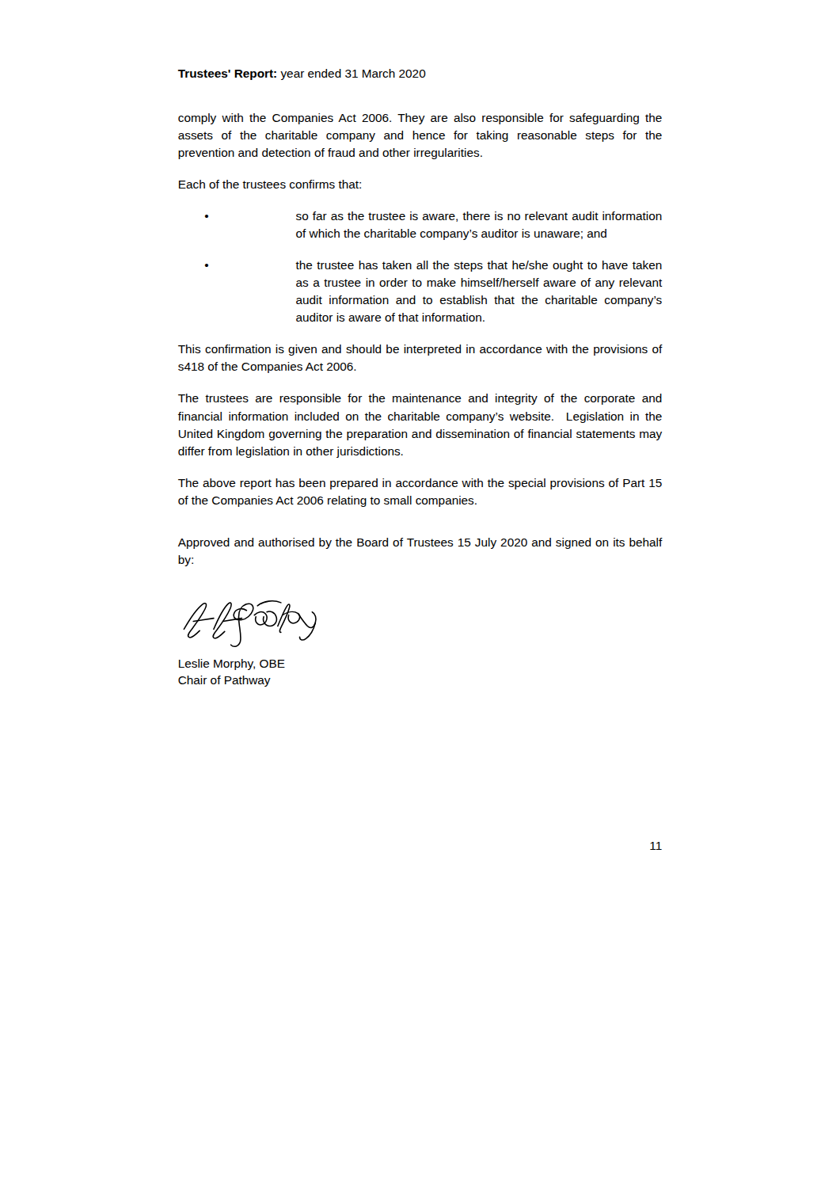Trustees' Report: year ended 31 March 2020
comply with the Companies Act 2006. They are also responsible for safeguarding the assets of the charitable company and hence for taking reasonable steps for the prevention and detection of fraud and other irregularities.
Each of the trustees confirms that:
so far as the trustee is aware, there is no relevant audit information of which the charitable company’s auditor is unaware; and
the trustee has taken all the steps that he/she ought to have taken as a trustee in order to make himself/herself aware of any relevant audit information and to establish that the charitable company’s auditor is aware of that information.
This confirmation is given and should be interpreted in accordance with the provisions of s418 of the Companies Act 2006.
The trustees are responsible for the maintenance and integrity of the corporate and financial information included on the charitable company’s website. Legislation in the United Kingdom governing the preparation and dissemination of financial statements may differ from legislation in other jurisdictions.
The above report has been prepared in accordance with the special provisions of Part 15 of the Companies Act 2006 relating to small companies.
Approved and authorised by the Board of Trustees 15 July 2020 and signed on its behalf by:
Leslie Morphy, OBE
Chair of Pathway
11